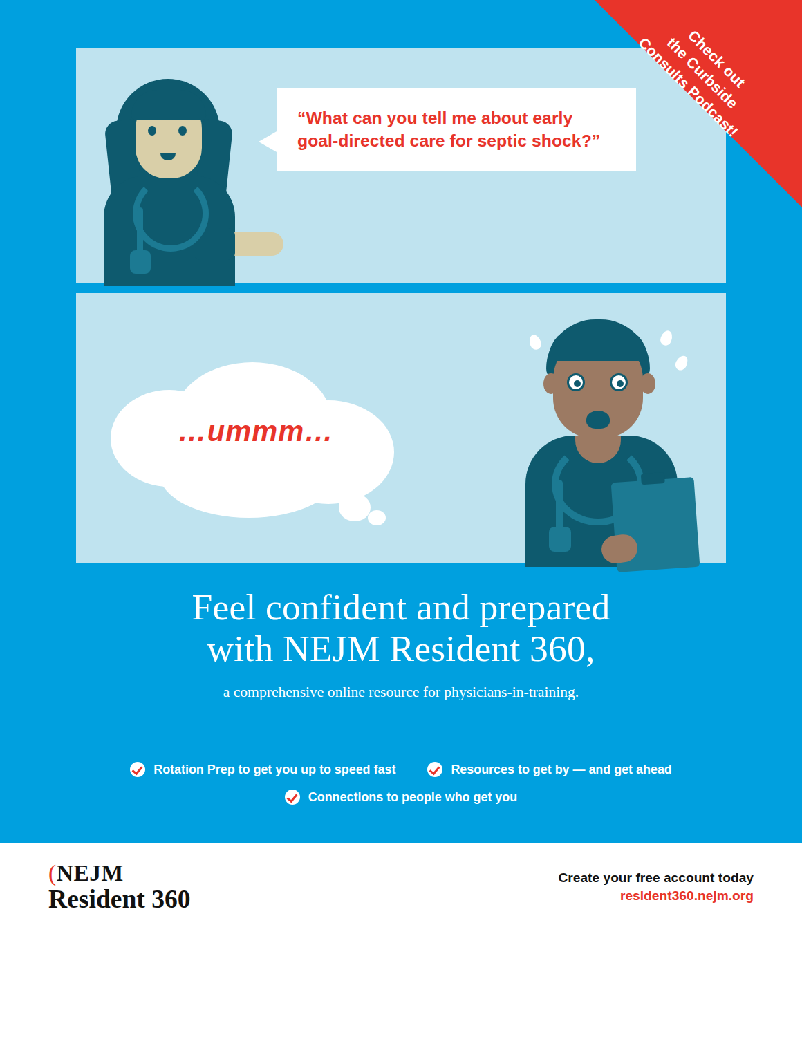Check out
the Curbside
Consults Podcast!
“What can you tell me about early goal-directed care for septic shock?”
…ummm…
Feel confident and prepared
with NEJM Resident 360,
a comprehensive online resource for physicians-in-training.
Rotation Prep to get you up to speed fast
Resources to get by — and get ahead
Connections to people who get you
(NEJM
Resident 360
Create your free account today
resident360.nejm.org